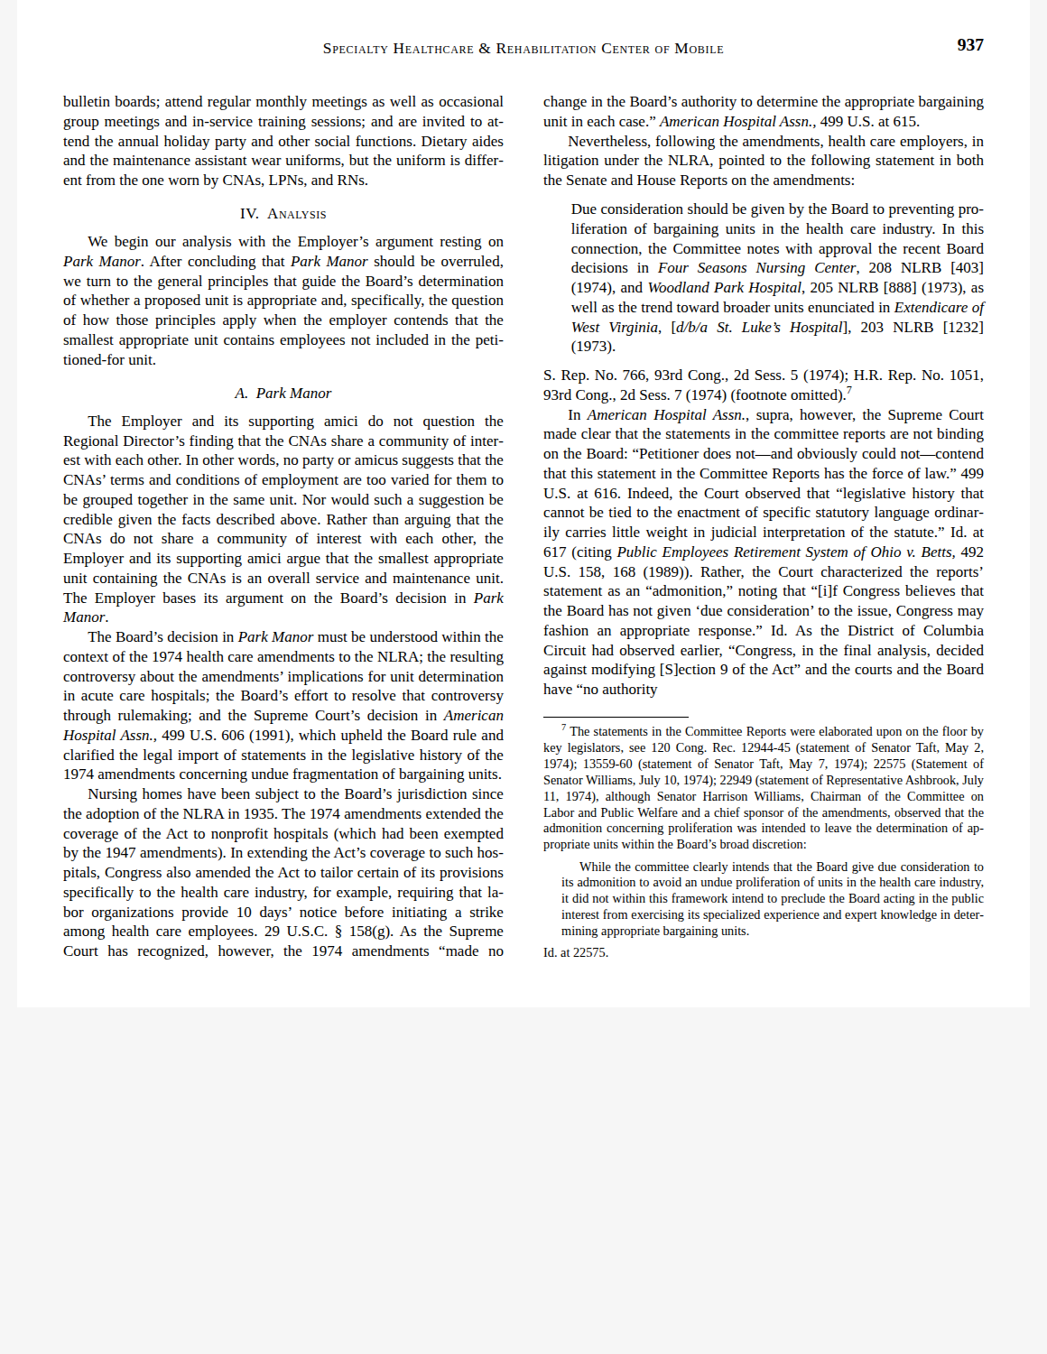Specialty Healthcare & Rehabilitation Center of Mobile
937
bulletin boards; attend regular monthly meetings as well as occasional group meetings and in-service training sessions; and are invited to attend the annual holiday party and other social functions. Dietary aides and the maintenance assistant wear uniforms, but the uniform is different from the one worn by CNAs, LPNs, and RNs.
IV. Analysis
We begin our analysis with the Employer’s argument resting on Park Manor. After concluding that Park Manor should be overruled, we turn to the general principles that guide the Board’s determination of whether a proposed unit is appropriate and, specifically, the question of how those principles apply when the employer contends that the smallest appropriate unit contains employees not included in the petitioned-for unit.
A. Park Manor
The Employer and its supporting amici do not question the Regional Director’s finding that the CNAs share a community of interest with each other. In other words, no party or amicus suggests that the CNAs’ terms and conditions of employment are too varied for them to be grouped together in the same unit. Nor would such a suggestion be credible given the facts described above. Rather than arguing that the CNAs do not share a community of interest with each other, the Employer and its supporting amici argue that the smallest appropriate unit containing the CNAs is an overall service and maintenance unit. The Employer bases its argument on the Board’s decision in Park Manor.
The Board’s decision in Park Manor must be understood within the context of the 1974 health care amendments to the NLRA; the resulting controversy about the amendments’ implications for unit determination in acute care hospitals; the Board’s effort to resolve that controversy through rulemaking; and the Supreme Court’s decision in American Hospital Assn., 499 U.S. 606 (1991), which upheld the Board rule and clarified the legal import of statements in the legislative history of the 1974 amendments concerning undue fragmentation of bargaining units.
Nursing homes have been subject to the Board’s jurisdiction since the adoption of the NLRA in 1935. The 1974 amendments extended the coverage of the Act to nonprofit hospitals (which had been exempted by the 1947 amendments). In extending the Act’s coverage to such hospitals, Congress also amended the Act to tailor certain of its provisions specifically to the health care industry, for example, requiring that labor organizations provide 10 days’ notice before initiating a strike among health care employees. 29 U.S.C. § 158(g). As the Supreme Court has recognized, however, the 1974 amendments “made no change in the Board’s authority to determine the appropriate bargaining unit in each case.” American Hospital Assn., 499 U.S. at 615.
Nevertheless, following the amendments, health care employers, in litigation under the NLRA, pointed to the following statement in both the Senate and House Reports on the amendments:
Due consideration should be given by the Board to preventing proliferation of bargaining units in the health care industry. In this connection, the Committee notes with approval the recent Board decisions in Four Seasons Nursing Center, 208 NLRB [403] (1974), and Woodland Park Hospital, 205 NLRB [888] (1973), as well as the trend toward broader units enunciated in Extendicare of West Virginia, [d/b/a St. Luke’s Hospital], 203 NLRB [1232] (1973).
S. Rep. No. 766, 93rd Cong., 2d Sess. 5 (1974); H.R. Rep. No. 1051, 93rd Cong., 2d Sess. 7 (1974) (footnote omitted).7
In American Hospital Assn., supra, however, the Supreme Court made clear that the statements in the committee reports are not binding on the Board: “Petitioner does not—and obviously could not—contend that this statement in the Committee Reports has the force of law.” 499 U.S. at 616. Indeed, the Court observed that “legislative history that cannot be tied to the enactment of specific statutory language ordinarily carries little weight in judicial interpretation of the statute.” Id. at 617 (citing Public Employees Retirement System of Ohio v. Betts, 492 U.S. 158, 168 (1989)). Rather, the Court characterized the reports’ statement as an “admonition,” noting that “[i]f Congress believes that the Board has not given ‘due consideration’ to the issue, Congress may fashion an appropriate response.” Id. As the District of Columbia Circuit had observed earlier, “Congress, in the final analysis, decided against modifying [S]ection 9 of the Act” and the courts and the Board have “no authority
7 The statements in the Committee Reports were elaborated upon on the floor by key legislators, see 120 Cong. Rec. 12944-45 (statement of Senator Taft, May 2, 1974); 13559-60 (statement of Senator Taft, May 7, 1974); 22575 (Statement of Senator Williams, July 10, 1974); 22949 (statement of Representative Ashbrook, July 11, 1974), although Senator Harrison Williams, Chairman of the Committee on Labor and Public Welfare and a chief sponsor of the amendments, observed that the admonition concerning proliferation was intended to leave the determination of appropriate units within the Board’s broad discretion:
While the committee clearly intends that the Board give due consideration to its admonition to avoid an undue proliferation of units in the health care industry, it did not within this framework intend to preclude the Board acting in the public interest from exercising its specialized experience and expert knowledge in determining appropriate bargaining units.
Id. at 22575.